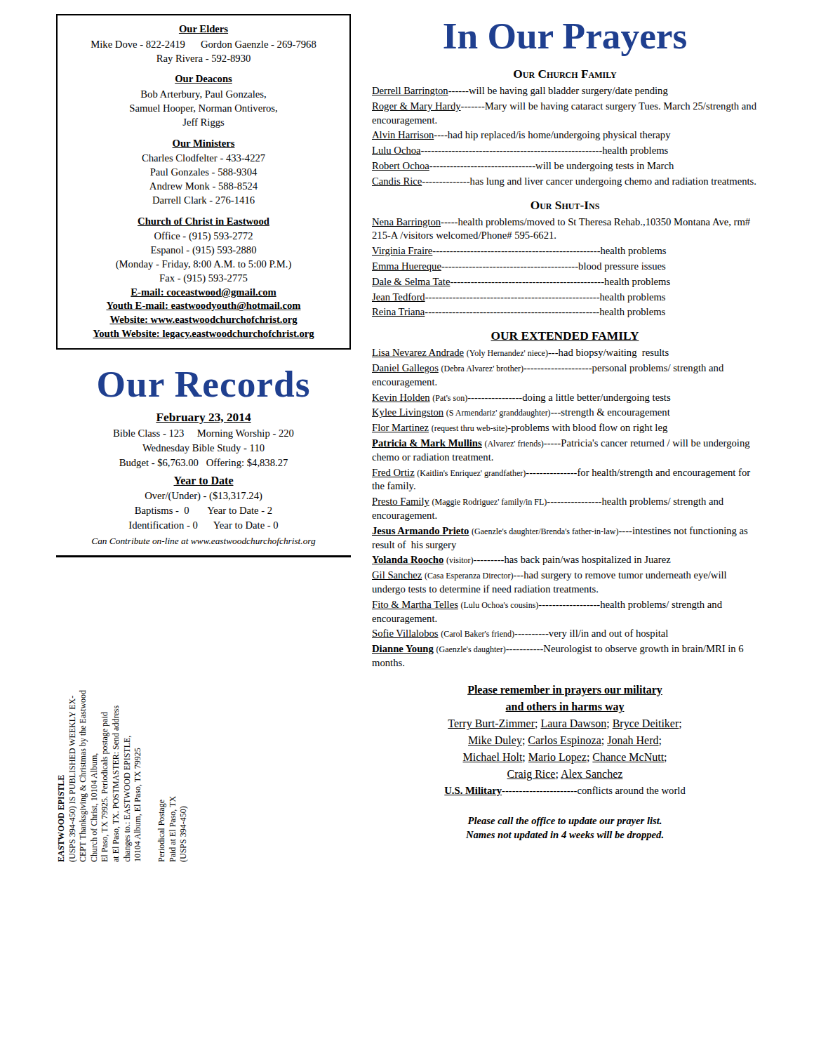Our Elders
Mike Dove - 822-2419 Gordon Gaenzle - 269-7968
Ray Rivera - 592-8930
Our Deacons
Bob Arterbury, Paul Gonzales,
Samuel Hooper, Norman Ontiveros,
Jeff Riggs
Our Ministers
Charles Clodfelter - 433-4227
Paul Gonzales - 588-9304
Andrew Monk - 588-8524
Darrell Clark - 276-1416
Church of Christ in Eastwood
Office - (915) 593-2772
Espanol - (915) 593-2880
(Monday - Friday, 8:00 A.M. to 5:00 P.M.)
Fax - (915) 593-2775
E-mail: coceastwood@gmail.com
Youth E-mail: eastwoodyouth@hotmail.com
Website: www.eastwoodchurchofchrist.org
Youth Website: legacy.eastwoodchurchofchrist.org
Our Records
February 23, 2014
Bible Class - 123 Morning Worship - 220
Wednesday Bible Study - 110
Budget - $6,763.00 Offering: $4,838.27
Year to Date Over/(Under) - ($13,317.24)
Baptisms - 0 Year to Date - 2
Identification - 0 Year to Date - 0
Can Contribute on-line at www.eastwoodchurchofchrist.org
EASTWOOD EPISTLE (USPS 394-450) IS PUBLISHED WEEKLY EX- CEPT Thanksgiving & Christmas by the Eastwood Church of Christ, 10104 Album, El Paso, TX 79925. Periodicals postage paid at El Paso, TX. POSTMASTER: Send address changes to.: EASTWOOD EPISTLE, 10104 Album, El Paso, TX 79925
Periodical Postage Paid at El Paso, TX (USPS 394-450)
In Our Prayers
Our Church Family
Derrell Barrington------will be having gall bladder surgery/date pending
Roger & Mary Hardy-------Mary will be having cataract surgery Tues. March 25/strength and encouragement.
Alvin Harrison----had hip replaced/is home/undergoing physical therapy
Lulu Ochoa-----------------------------------------------------health problems
Robert Ochoa-------------------------------will be undergoing tests in March
Candis Rice--------------has lung and liver cancer undergoing chemo and radiation treatments.
Our Shut-Ins
Nena Barrington-----health problems/moved to St Theresa Rehab.,10350 Montana Ave, rm# 215-A /visitors welcomed/Phone# 595-6621.
Virginia Fraire-------------------------------------------------health problems
Emma Huereque----------------------------------------blood pressure issues
Dale & Selma Tate---------------------------------------------health problems
Jean Tedford---------------------------------------------------health problems
Reina Triana---------------------------------------------------health problems
OUR EXTENDED FAMILY
Lisa Nevarez Andrade (Yoly Hernandez' niece)---had biopsy/waiting results
Daniel Gallegos (Debra Alvarez' brother)--------------------personal problems/ strength and encouragement.
Kevin Holden (Pat's son)----------------doing a little better/undergoing tests
Kylee Livingston (S Armendariz' granddaughter)---strength & encouragement
Flor Martinez (request thru web-site)-problems with blood flow on right leg
Patricia & Mark Mullins (Alvarez' friends)-----Patricia's cancer returned / will be undergoing chemo or radiation treatment.
Fred Ortiz (Kaitlin's Enriquez' grandfather)---------------for health/strength and encouragement for the family.
Presto Family (Maggie Rodriguez' family/in FL)----------------health problems/ strength and encouragement.
Jesus Armando Prieto (Gaenzle's daughter/Brenda's father-in-law)----intestines not functioning as result of his surgery
Yolanda Roocho (visitor)---------has back pain/was hospitalized in Juarez
Gil Sanchez (Casa Esperanza Director)---had surgery to remove tumor underneath eye/will undergo tests to determine if need radiation treatments.
Fito & Martha Telles (Lulu Ochoa's cousins)------------------health problems/ strength and encouragement.
Sofie Villalobos (Carol Baker's friend)----------very ill/in and out of hospital
Dianne Young (Gaenzle's daughter)-----------Neurologist to observe growth in brain/MRI in 6 months.
Please remember in prayers our military
and others in harms way
Terry Burt-Zimmer; Laura Dawson; Bryce Deitiker;
Mike Duley; Carlos Espinoza; Jonah Herd;
Michael Holt; Mario Lopez; Chance McNutt;
Craig Rice; Alex Sanchez
U.S. Military----------------------conflicts around the world
Please call the office to update our prayer list.
Names not updated in 4 weeks will be dropped.